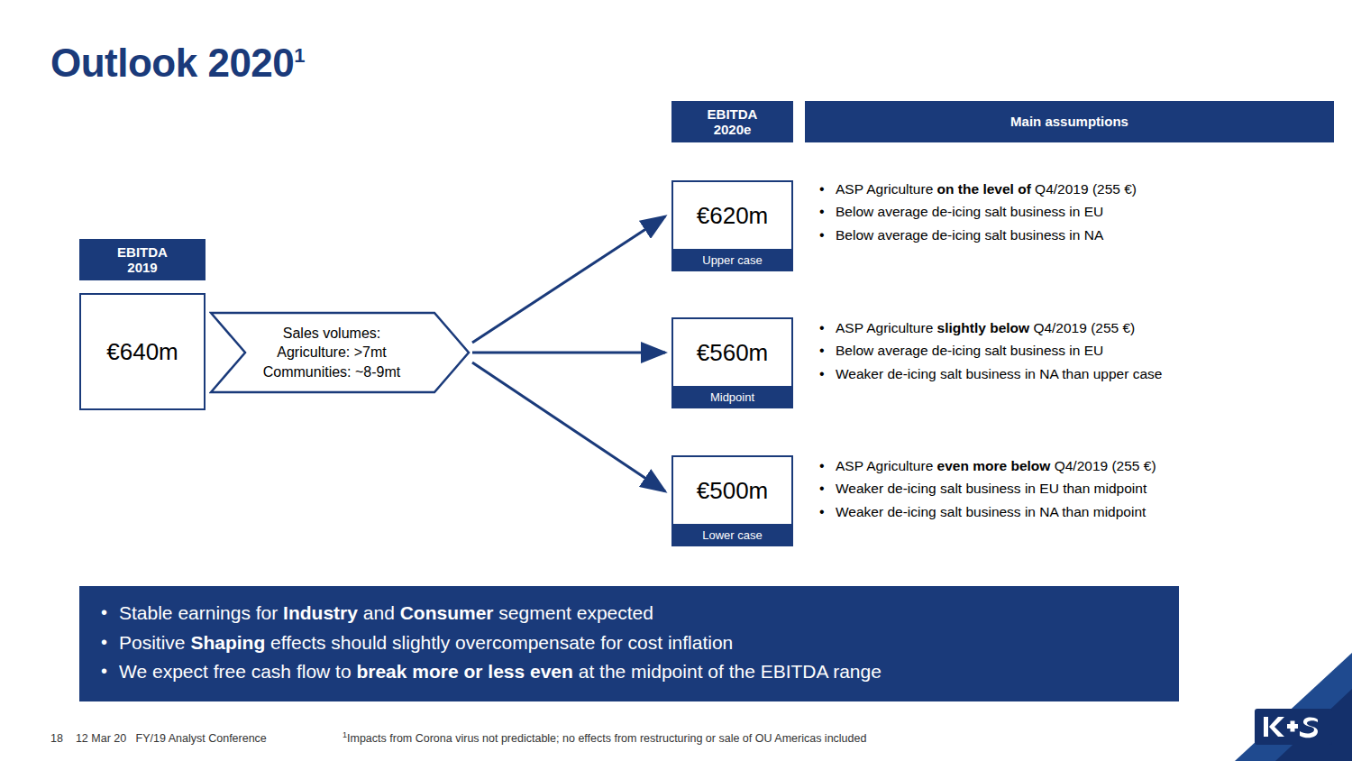Outlook 20201
EBITDA
2020e
Main assumptions
EBITDA
2019
€640m
Sales volumes:
Agriculture: >7mt
Communities: ~8-9mt
€620m
Upper case
€560m
Midpoint
€500m
Lower case
ASP Agriculture on the level of Q4/2019 (255 €)
Below average de-icing salt business in EU
Below average de-icing salt business in NA
ASP Agriculture slightly below Q4/2019 (255 €)
Below average de-icing salt business in EU
Weaker de-icing salt business in NA than upper case
ASP Agriculture even more below Q4/2019 (255 €)
Weaker de-icing salt business in EU than midpoint
Weaker de-icing salt business in NA than midpoint
Stable earnings for Industry and Consumer segment expected
Positive Shaping effects should slightly overcompensate for cost inflation
We expect free cash flow to break more or less even at the midpoint of the EBITDA range
18 12 Mar 20 FY/19 Analyst Conference
1Impacts from Corona virus not predictable; no effects from restructuring or sale of OU Americas included